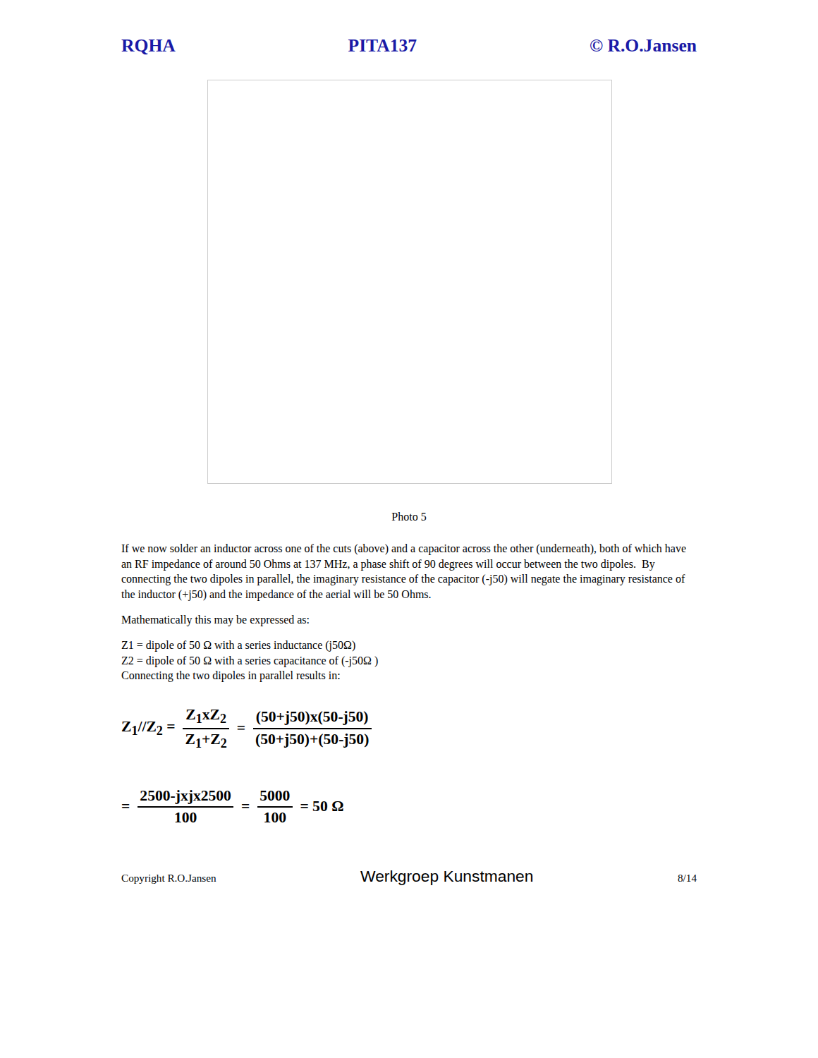RQHA PITA137 © R.O.Jansen
Photo 5
If we now solder an inductor across one of the cuts (above) and a capacitor across the other (underneath), both of which have an RF impedance of around 50 Ohms at 137 MHz, a phase shift of 90 degrees will occur between the two dipoles. By connecting the two dipoles in parallel, the imaginary resistance of the capacitor (-j50) will negate the imaginary resistance of the inductor (+j50) and the impedance of the aerial will be 50 Ohms.
Mathematically this may be expressed as:
Z1 = dipole of 50 Ω with a series inductance (j50Ω)
Z2 = dipole of 50 Ω with a series capacitance of (-j50Ω )
Connecting the two dipoles in parallel results in:
Z1//Z2 = Z1xZ2 Z1+Z2 = (50+j50)x(50-j50) (50+j50)+(50-j50)
= 2500-jxjx2500 100 = 5000 100 = 50 Ω
Copyright R.O.Jansen Werkgroep Kunstmanen 8/14